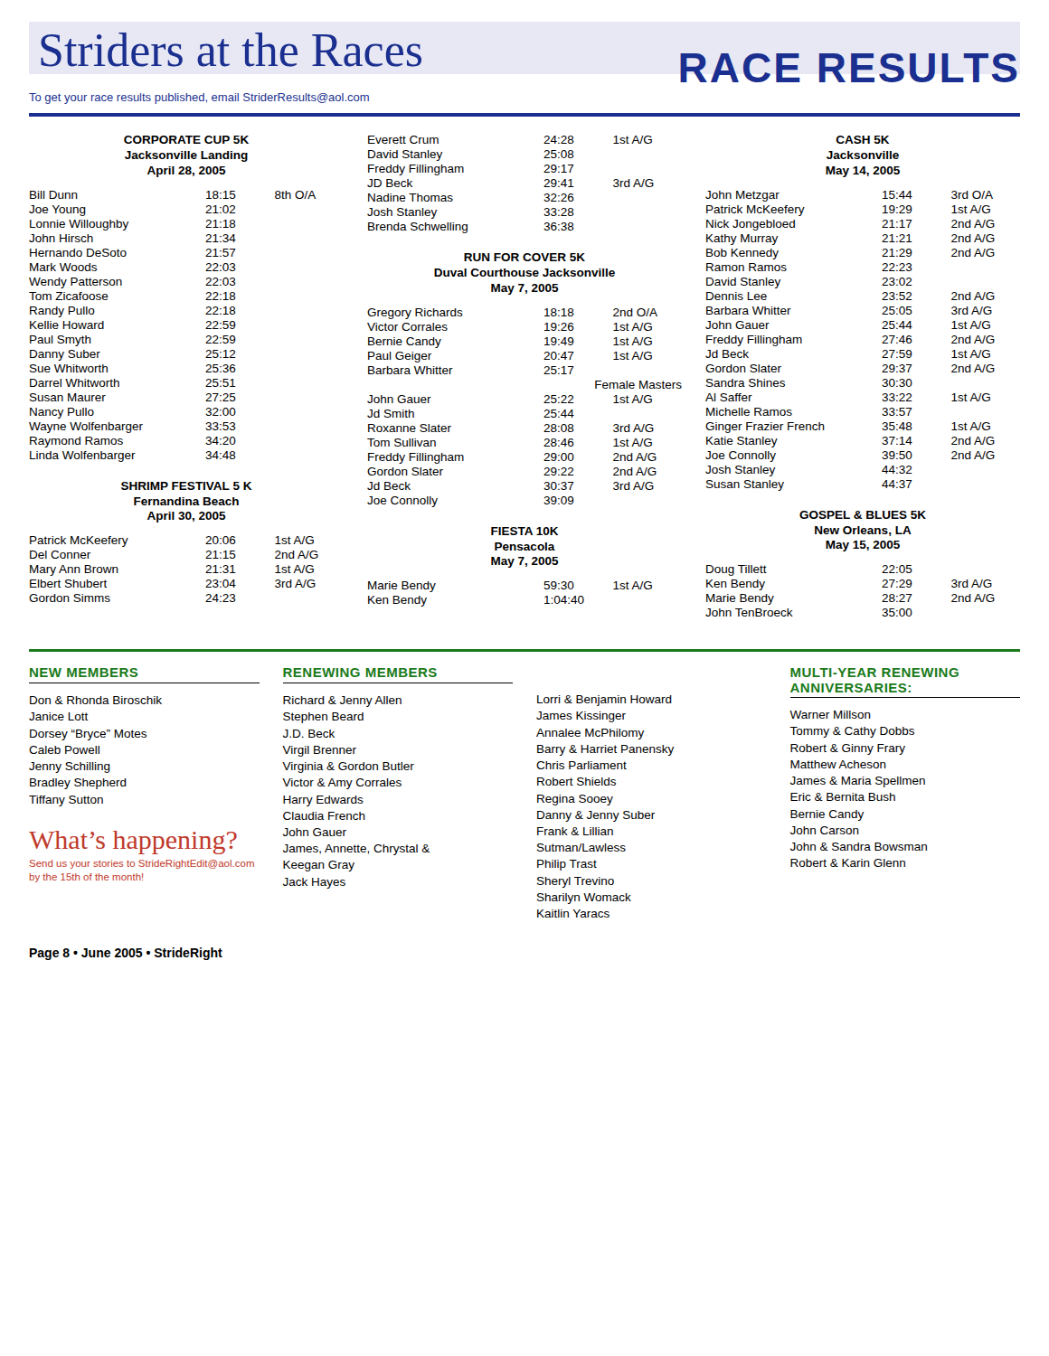Striders at the Races
RACE RESULTS
To get your race results published, email StriderResults@aol.com
CORPORATE CUP 5K
Jacksonville Landing
April 28, 2005
| Bill Dunn | 18:15 | 8th O/A |
| Joe Young | 21:02 | |
| Lonnie Willoughby | 21:18 | |
| John Hirsch | 21:34 | |
| Hernando DeSoto | 21:57 | |
| Mark Woods | 22:03 | |
| Wendy Patterson | 22:03 | |
| Tom Zicafoose | 22:18 | |
| Randy Pullo | 22:18 | |
| Kellie Howard | 22:59 | |
| Paul Smyth | 22:59 | |
| Danny Suber | 25:12 | |
| Sue Whitworth | 25:36 | |
| Darrel Whitworth | 25:51 | |
| Susan Maurer | 27:25 | |
| Nancy Pullo | 32:00 | |
| Wayne Wolfenbarger | 33:53 | |
| Raymond Ramos | 34:20 | |
| Linda Wolfenbarger | 34:48 | |
SHRIMP FESTIVAL 5 K
Fernandina Beach
April 30, 2005
| Patrick McKeefery | 20:06 | 1st A/G |
| Del Conner | 21:15 | 2nd A/G |
| Mary Ann Brown | 21:31 | 1st A/G |
| Elbert Shubert | 23:04 | 3rd A/G |
| Gordon Simms | 24:23 | |
| Everett Crum | 24:28 | 1st A/G |
| David Stanley | 25:08 | |
| Freddy Fillingham | 29:17 | |
| JD Beck | 29:41 | 3rd A/G |
| Nadine Thomas | 32:26 | |
| Josh Stanley | 33:28 | |
| Brenda Schwelling | 36:38 | |
RUN FOR COVER 5K
Duval Courthouse Jacksonville
May 7, 2005
| Gregory Richards | 18:18 | 2nd O/A |
| Victor Corrales | 19:26 | 1st A/G |
| Bernie Candy | 19:49 | 1st A/G |
| Paul Geiger | 20:47 | 1st A/G |
| Barbara Whitter | 25:17 | |
| Female Masters |
| John Gauer | 25:22 | 1st A/G |
| Jd Smith | 25:44 | |
| Roxanne Slater | 28:08 | 3rd A/G |
| Tom Sullivan | 28:46 | 1st A/G |
| Freddy Fillingham | 29:00 | 2nd A/G |
| Gordon Slater | 29:22 | 2nd A/G |
| Jd Beck | 30:37 | 3rd A/G |
| Joe Connolly | 39:09 | |
FIESTA 10K
Pensacola
May 7, 2005
| Marie Bendy | 59:30 | 1st A/G |
| Ken Bendy | 1:04:40 | |
CASH 5K
Jacksonville
May 14, 2005
| John Metzgar | 15:44 | 3rd O/A |
| Patrick McKeefery | 19:29 | 1st A/G |
| Nick Jongebloed | 21:17 | 2nd A/G |
| Kathy Murray | 21:21 | 2nd A/G |
| Bob Kennedy | 21:29 | 2nd A/G |
| Ramon Ramos | 22:23 | |
| David Stanley | 23:02 | |
| Dennis Lee | 23:52 | 2nd A/G |
| Barbara Whitter | 25:05 | 3rd A/G |
| John Gauer | 25:44 | 1st A/G |
| Freddy Fillingham | 27:46 | 2nd A/G |
| Jd Beck | 27:59 | 1st A/G |
| Gordon Slater | 29:37 | 2nd A/G |
| Sandra Shines | 30:30 | |
| Al Saffer | 33:22 | 1st A/G |
| Michelle Ramos | 33:57 | |
| Ginger Frazier French | 35:48 | 1st A/G |
| Katie Stanley | 37:14 | 2nd A/G |
| Joe Connolly | 39:50 | 2nd A/G |
| Josh Stanley | 44:32 | |
| Susan Stanley | 44:37 | |
GOSPEL & BLUES 5K
New Orleans, LA
May 15, 2005
| Doug Tillett | 22:05 | |
| Ken Bendy | 27:29 | 3rd A/G |
| Marie Bendy | 28:27 | 2nd A/G |
| John TenBroeck | 35:00 | |
NEW MEMBERS
Don & Rhonda Biroschik
Janice Lott
Dorsey “Bryce” Motes
Caleb Powell
Jenny Schilling
Bradley Shepherd
Tiffany Sutton
What’s happening?
Send us your stories to StrideRightEdit@aol.com
by the 15th of the month!
RENEWING MEMBERS
Richard & Jenny Allen
Stephen Beard
J.D. Beck
Virgil Brenner
Virginia & Gordon Butler
Victor & Amy Corrales
Harry Edwards
Claudia French
John Gauer
James, Annette, Chrystal &
Keegan Gray
Jack Hayes
Lorri & Benjamin Howard
James Kissinger
Annalee McPhilomy
Barry & Harriet Panensky
Chris Parliament
Robert Shields
Regina Sooey
Danny & Jenny Suber
Frank & Lillian
Sutman/Lawless
Philip Trast
Sheryl Trevino
Sharilyn Womack
Kaitlin Yaracs
MULTI-YEAR RENEWING
ANNIVERSARIES:
Warner Millson
Tommy & Cathy Dobbs
Robert & Ginny Frary
Matthew Acheson
James & Maria Spellmen
Eric & Bernita Bush
Bernie Candy
John Carson
John & Sandra Bowsman
Robert & Karin Glenn
Page 8 • June 2005 • StrideRight